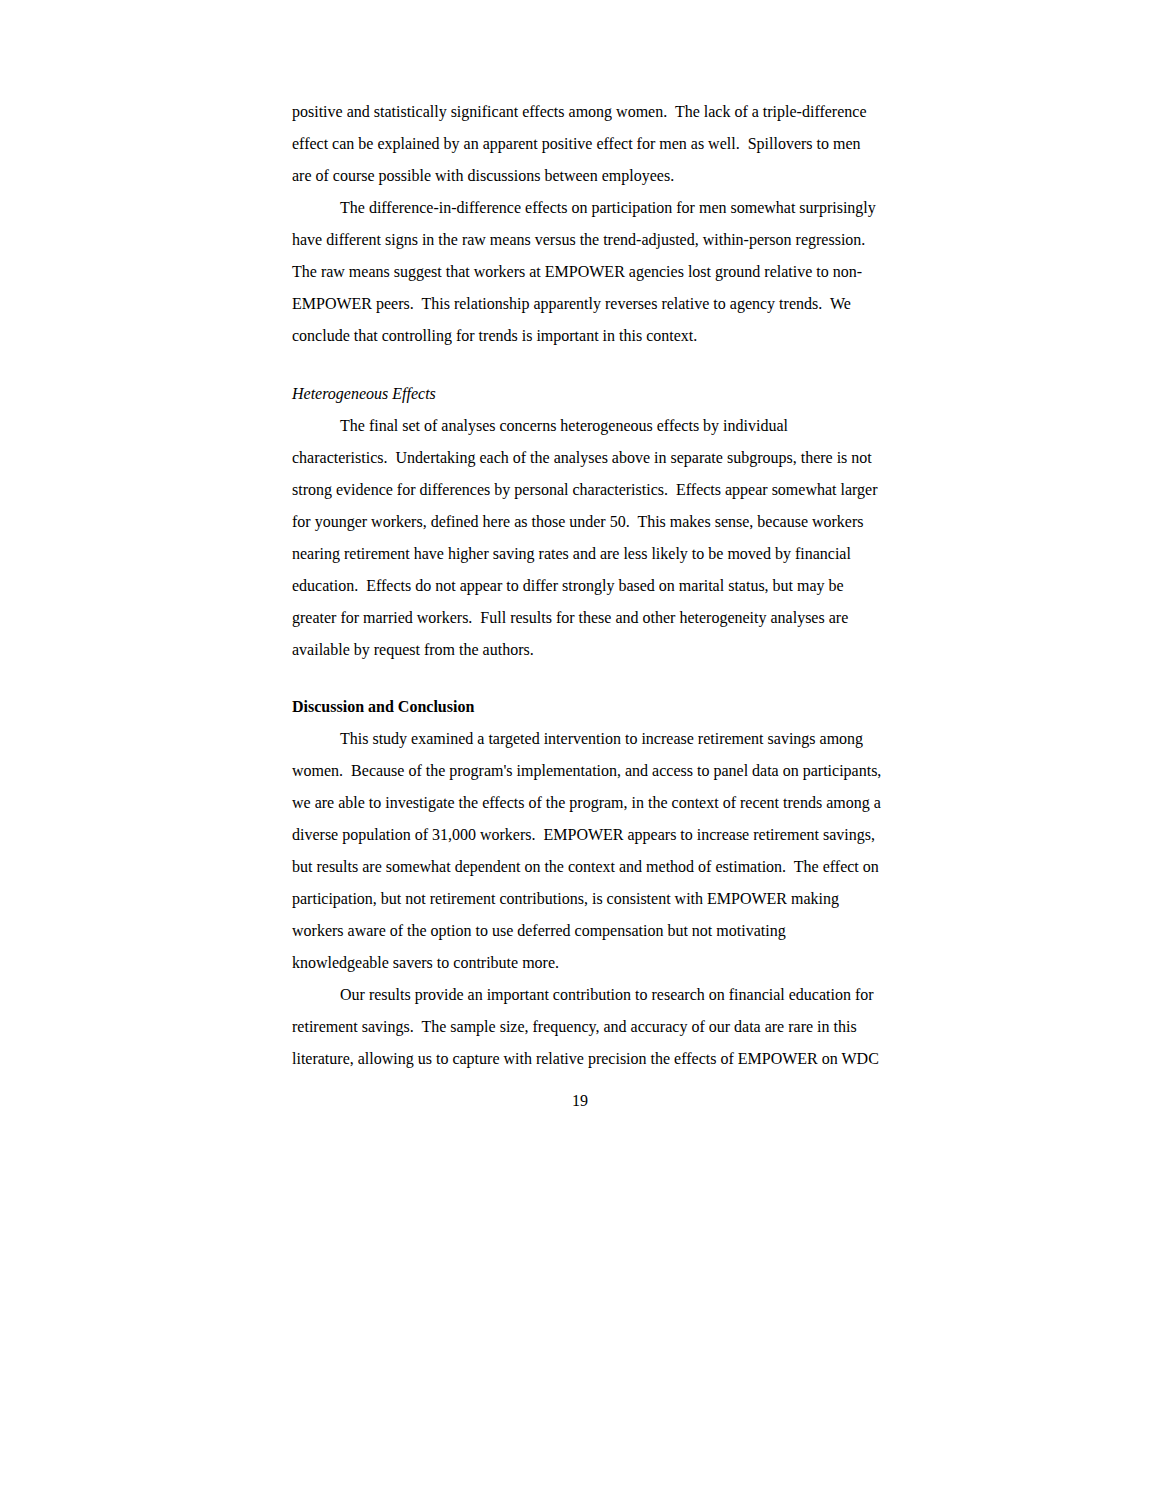positive and statistically significant effects among women. The lack of a triple-difference effect can be explained by an apparent positive effect for men as well. Spillovers to men are of course possible with discussions between employees.
The difference-in-difference effects on participation for men somewhat surprisingly have different signs in the raw means versus the trend-adjusted, within-person regression. The raw means suggest that workers at EMPOWER agencies lost ground relative to non-EMPOWER peers. This relationship apparently reverses relative to agency trends. We conclude that controlling for trends is important in this context.
Heterogeneous Effects
The final set of analyses concerns heterogeneous effects by individual characteristics. Undertaking each of the analyses above in separate subgroups, there is not strong evidence for differences by personal characteristics. Effects appear somewhat larger for younger workers, defined here as those under 50. This makes sense, because workers nearing retirement have higher saving rates and are less likely to be moved by financial education. Effects do not appear to differ strongly based on marital status, but may be greater for married workers. Full results for these and other heterogeneity analyses are available by request from the authors.
Discussion and Conclusion
This study examined a targeted intervention to increase retirement savings among women. Because of the program's implementation, and access to panel data on participants, we are able to investigate the effects of the program, in the context of recent trends among a diverse population of 31,000 workers. EMPOWER appears to increase retirement savings, but results are somewhat dependent on the context and method of estimation. The effect on participation, but not retirement contributions, is consistent with EMPOWER making workers aware of the option to use deferred compensation but not motivating knowledgeable savers to contribute more.
Our results provide an important contribution to research on financial education for retirement savings. The sample size, frequency, and accuracy of our data are rare in this literature, allowing us to capture with relative precision the effects of EMPOWER on WDC
19